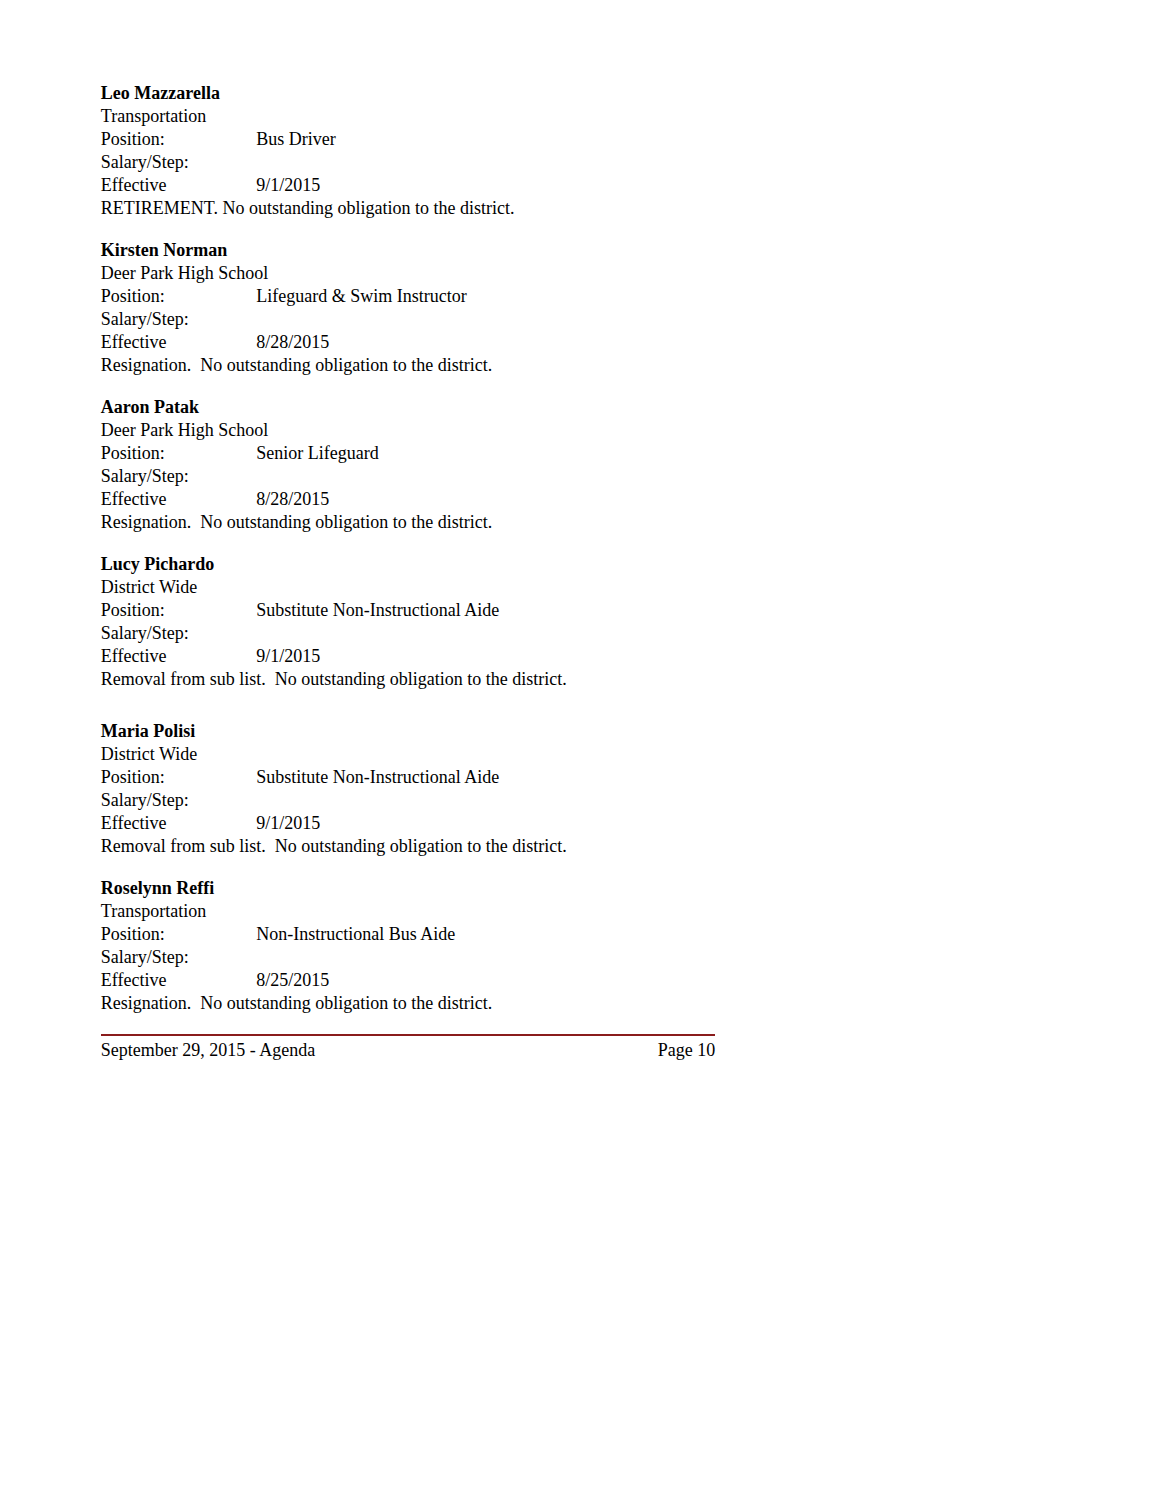Leo Mazzarella
Transportation
Position: Bus Driver
Salary/Step:
Effective 9/1/2015
RETIREMENT. No outstanding obligation to the district.
Kirsten Norman
Deer Park High School
Position: Lifeguard & Swim Instructor
Salary/Step:
Effective 8/28/2015
Resignation. No outstanding obligation to the district.
Aaron Patak
Deer Park High School
Position: Senior Lifeguard
Salary/Step:
Effective 8/28/2015
Resignation. No outstanding obligation to the district.
Lucy Pichardo
District Wide
Position: Substitute Non-Instructional Aide
Salary/Step:
Effective 9/1/2015
Removal from sub list. No outstanding obligation to the district.
Maria Polisi
District Wide
Position: Substitute Non-Instructional Aide
Salary/Step:
Effective 9/1/2015
Removal from sub list. No outstanding obligation to the district.
Roselynn Reffi
Transportation
Position: Non-Instructional Bus Aide
Salary/Step:
Effective 8/25/2015
Resignation. No outstanding obligation to the district.
September 29, 2015 - Agenda Page 10